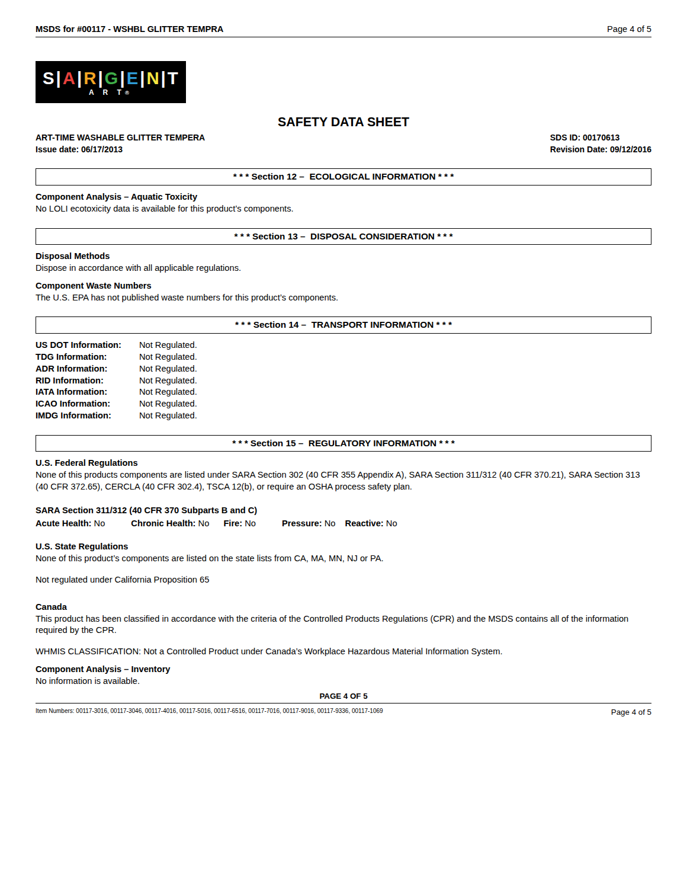MSDS for #00117 - WSHBL GLITTER TEMPRA
Page 4 of 5
S|A|R|G|E|N|T
A R T®
SAFETY DATA SHEET
ART-TIME WASHABLE GLITTER TEMPERA
Issue date: 06/17/2013
SDS ID: 00170613
Revision Date: 09/12/2016
* * * Section 12 – ECOLOGICAL INFORMATION * * *
Component Analysis – Aquatic Toxicity
No LOLI ecotoxicity data is available for this product’s components.
* * * Section 13 – DISPOSAL CONSIDERATION * * *
Disposal Methods
Dispose in accordance with all applicable regulations.
Component Waste Numbers
The U.S. EPA has not published waste numbers for this product’s components.
* * * Section 14 – TRANSPORT INFORMATION * * *
| US DOT Information: | Not Regulated. |
| TDG Information: | Not Regulated. |
| ADR Information: | Not Regulated. |
| RID Information: | Not Regulated. |
| IATA Information: | Not Regulated. |
| ICAO Information: | Not Regulated. |
| IMDG Information: | Not Regulated. |
* * * Section 15 – REGULATORY INFORMATION * * *
U.S. Federal Regulations
None of this products components are listed under SARA Section 302 (40 CFR 355 Appendix A), SARA Section 311/312 (40 CFR 370.21), SARA Section 313 (40 CFR 372.65), CERCLA (40 CFR 302.4), TSCA 12(b), or require an OSHA process safety plan.
SARA Section 311/312 (40 CFR 370 Subparts B and C)
Acute Health: No Chronic Health: No Fire: No Pressure: No Reactive: No
U.S. State Regulations
None of this product’s components are listed on the state lists from CA, MA, MN, NJ or PA.
Not regulated under California Proposition 65
Canada
This product has been classified in accordance with the criteria of the Controlled Products Regulations (CPR) and the MSDS contains all of the information required by the CPR.
WHMIS CLASSIFICATION: Not a Controlled Product under Canada’s Workplace Hazardous Material Information System.
Component Analysis – Inventory
No information is available.
PAGE 4 OF 5
Item Numbers: 00117-3016, 00117-3046, 00117-4016, 00117-5016, 00117-6516, 00117-7016, 00117-9016, 00117-9336, 00117-1069
Page 4 of 5